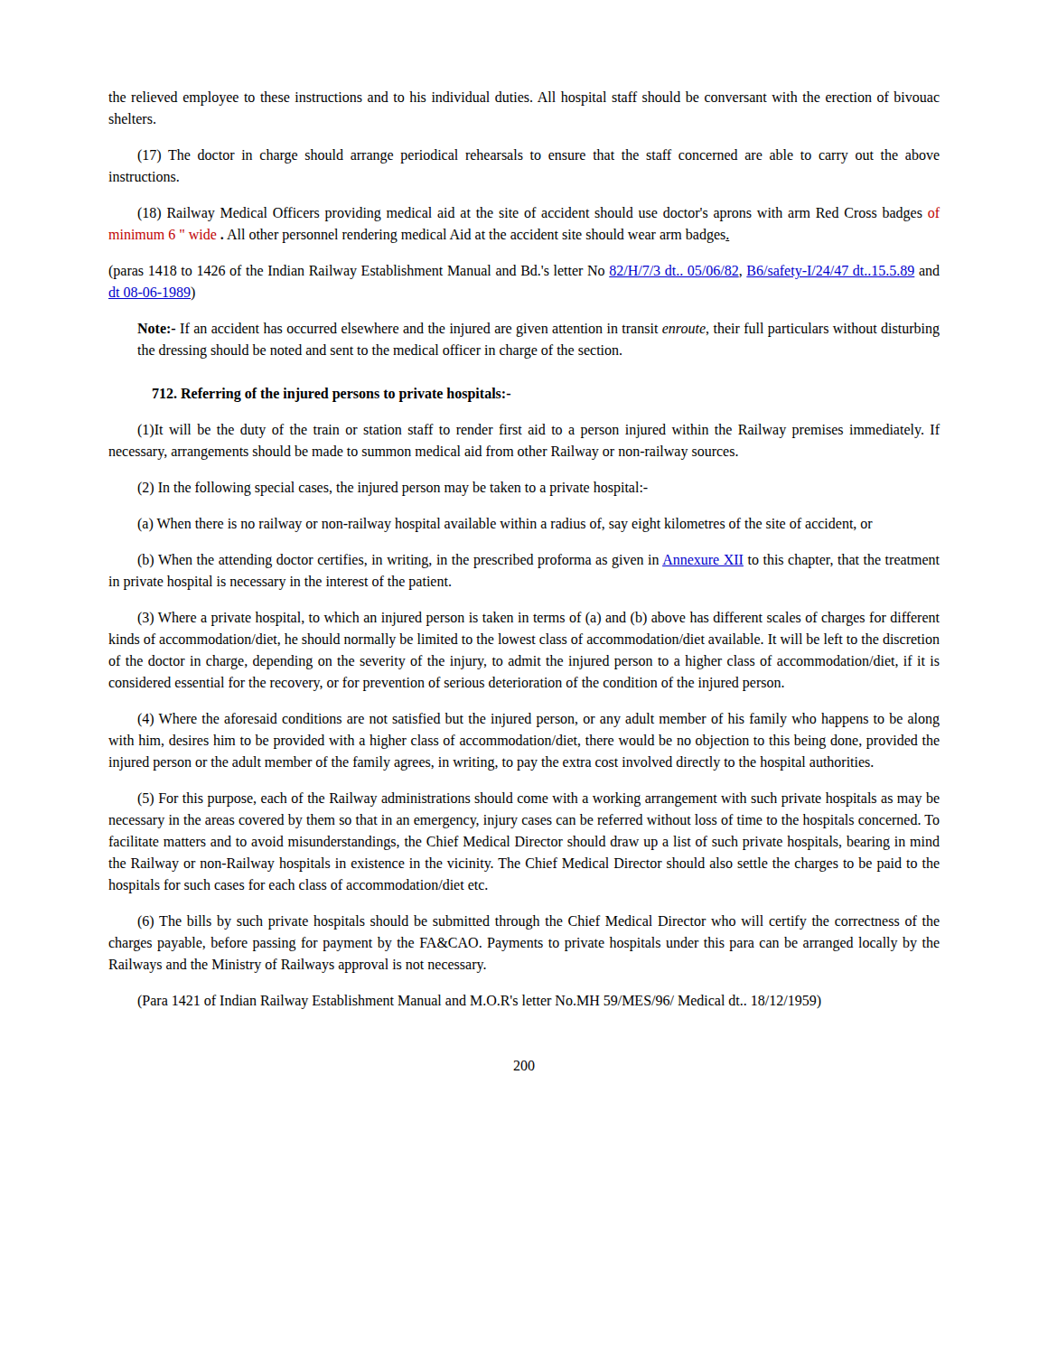the relieved employee to these instructions and to his individual duties. All hospital staff should be conversant with the erection of bivouac shelters.
(17) The doctor in charge should arrange periodical rehearsals to ensure that the staff concerned are able to carry out the above instructions.
(18) Railway Medical Officers providing medical aid at the site of accident should use doctor's aprons with arm Red Cross badges of minimum 6 " wide . All other personnel rendering medical Aid at the accident site should wear arm badges.
(paras 1418 to 1426 of the Indian Railway Establishment Manual and Bd.'s letter No 82/H/7/3 dt.. 05/06/82, B6/safety-I/24/47 dt..15.5.89 and dt 08-06-1989)
Note:- If an accident has occurred elsewhere and the injured are given attention in transit enroute, their full particulars without disturbing the dressing should be noted and sent to the medical officer in charge of the section.
712. Referring of the injured persons to private hospitals:-
(1)It will be the duty of the train or station staff to render first aid to a person injured within the Railway premises immediately. If necessary, arrangements should be made to summon medical aid from other Railway or non-railway sources.
(2) In the following special cases, the injured person may be taken to a private hospital:-
(a) When there is no railway or non-railway hospital available within a radius of, say eight kilometres of the site of accident, or
(b) When the attending doctor certifies, in writing, in the prescribed proforma as given in Annexure XII to this chapter, that the treatment in private hospital is necessary in the interest of the patient.
(3) Where a private hospital, to which an injured person is taken in terms of (a) and (b) above has different scales of charges for different kinds of accommodation/diet, he should normally be limited to the lowest class of accommodation/diet available. It will be left to the discretion of the doctor in charge, depending on the severity of the injury, to admit the injured person to a higher class of accommodation/diet, if it is considered essential for the recovery, or for prevention of serious deterioration of the condition of the injured person.
(4) Where the aforesaid conditions are not satisfied but the injured person, or any adult member of his family who happens to be along with him, desires him to be provided with a higher class of accommodation/diet, there would be no objection to this being done, provided the injured person or the adult member of the family agrees, in writing, to pay the extra cost involved directly to the hospital authorities.
(5) For this purpose, each of the Railway administrations should come with a working arrangement with such private hospitals as may be necessary in the areas covered by them so that in an emergency, injury cases can be referred without loss of time to the hospitals concerned. To facilitate matters and to avoid misunderstandings, the Chief Medical Director should draw up a list of such private hospitals, bearing in mind the Railway or non-Railway hospitals in existence in the vicinity. The Chief Medical Director should also settle the charges to be paid to the hospitals for such cases for each class of accommodation/diet etc.
(6) The bills by such private hospitals should be submitted through the Chief Medical Director who will certify the correctness of the charges payable, before passing for payment by the FA&CAO. Payments to private hospitals under this para can be arranged locally by the Railways and the Ministry of Railways approval is not necessary.
(Para 1421 of Indian Railway Establishment Manual and M.O.R's letter No.MH 59/MES/96/ Medical dt.. 18/12/1959)
200